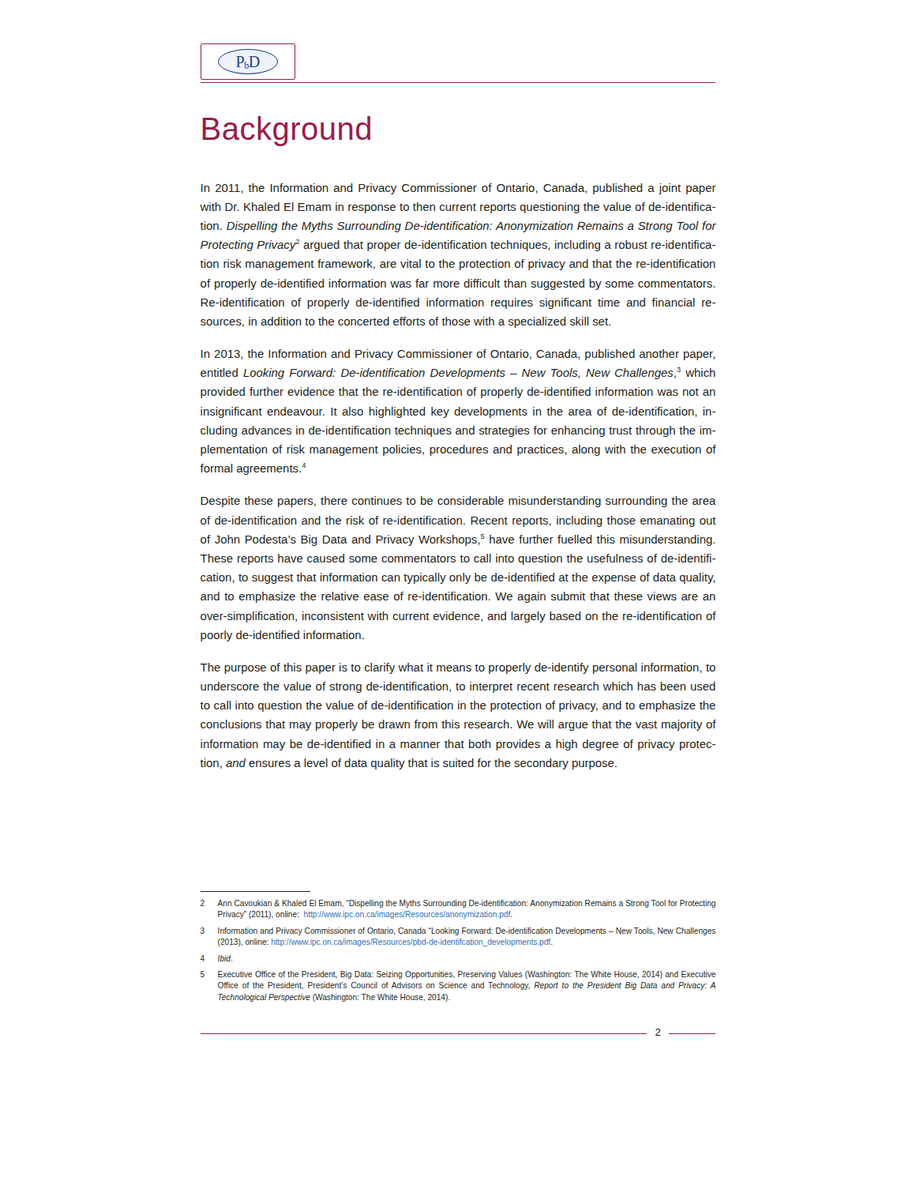PbD
Background
In 2011, the Information and Privacy Commissioner of Ontario, Canada, published a joint paper with Dr. Khaled El Emam in response to then current reports questioning the value of de-identification. Dispelling the Myths Surrounding De-identification: Anonymization Remains a Strong Tool for Protecting Privacy2 argued that proper de-identification techniques, including a robust re-identification risk management framework, are vital to the protection of privacy and that the re-identification of properly de-identified information was far more difficult than suggested by some commentators. Re-identification of properly de-identified information requires significant time and financial resources, in addition to the concerted efforts of those with a specialized skill set.
In 2013, the Information and Privacy Commissioner of Ontario, Canada, published another paper, entitled Looking Forward: De-identification Developments – New Tools, New Challenges,3 which provided further evidence that the re-identification of properly de-identified information was not an insignificant endeavour. It also highlighted key developments in the area of de-identification, including advances in de-identification techniques and strategies for enhancing trust through the implementation of risk management policies, procedures and practices, along with the execution of formal agreements.4
Despite these papers, there continues to be considerable misunderstanding surrounding the area of de-identification and the risk of re-identification. Recent reports, including those emanating out of John Podesta’s Big Data and Privacy Workshops,5 have further fuelled this misunderstanding. These reports have caused some commentators to call into question the usefulness of de-identification, to suggest that information can typically only be de-identified at the expense of data quality, and to emphasize the relative ease of re-identification. We again submit that these views are an over-simplification, inconsistent with current evidence, and largely based on the re-identification of poorly de-identified information.
The purpose of this paper is to clarify what it means to properly de-identify personal information, to underscore the value of strong de-identification, to interpret recent research which has been used to call into question the value of de-identification in the protection of privacy, and to emphasize the conclusions that may properly be drawn from this research. We will argue that the vast majority of information may be de-identified in a manner that both provides a high degree of privacy protection, and ensures a level of data quality that is suited for the secondary purpose.
2
Ann Cavoukian & Khaled El Emam, “Dispelling the Myths Surrounding De-identification: Anonymization Remains a Strong Tool for Protecting Privacy” (2011), online: http://www.ipc.on.ca/images/Resources/anonymization.pdf.
3
Information and Privacy Commissioner of Ontario, Canada “Looking Forward: De-identification Developments – New Tools, New Challenges (2013), online: http://www.ipc.on.ca/images/Resources/pbd-de-identifcation_developments.pdf.
4
Ibid.
5
Executive Office of the President, Big Data: Seizing Opportunities, Preserving Values (Washington: The White House, 2014) and Executive Office of the President, President’s Council of Advisors on Science and Technology, Report to the President Big Data and Privacy: A Technological Perspective (Washington: The White House, 2014).
2